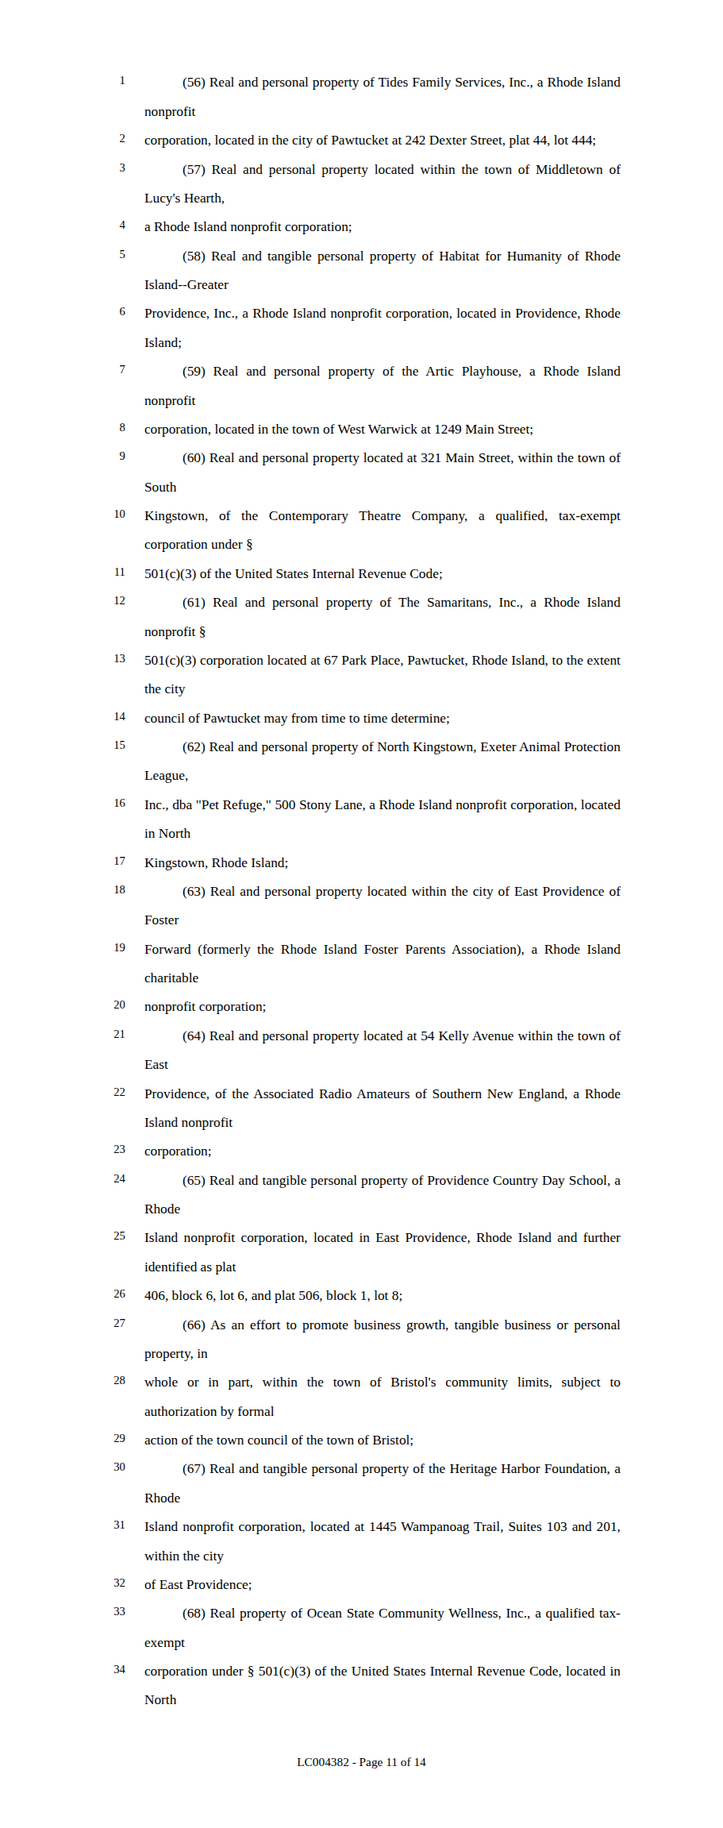(56) Real and personal property of Tides Family Services, Inc., a Rhode Island nonprofit
corporation, located in the city of Pawtucket at 242 Dexter Street, plat 44, lot 444;
(57) Real and personal property located within the town of Middletown of Lucy's Hearth,
a Rhode Island nonprofit corporation;
(58) Real and tangible personal property of Habitat for Humanity of Rhode Island--Greater
Providence, Inc., a Rhode Island nonprofit corporation, located in Providence, Rhode Island;
(59) Real and personal property of the Artic Playhouse, a Rhode Island nonprofit
corporation, located in the town of West Warwick at 1249 Main Street;
(60) Real and personal property located at 321 Main Street, within the town of South
Kingstown, of the Contemporary Theatre Company, a qualified, tax-exempt corporation under §
501(c)(3) of the United States Internal Revenue Code;
(61) Real and personal property of The Samaritans, Inc., a Rhode Island nonprofit §
501(c)(3) corporation located at 67 Park Place, Pawtucket, Rhode Island, to the extent the city
council of Pawtucket may from time to time determine;
(62) Real and personal property of North Kingstown, Exeter Animal Protection League,
Inc., dba "Pet Refuge," 500 Stony Lane, a Rhode Island nonprofit corporation, located in North
Kingstown, Rhode Island;
(63) Real and personal property located within the city of East Providence of Foster
Forward (formerly the Rhode Island Foster Parents Association), a Rhode Island charitable
nonprofit corporation;
(64) Real and personal property located at 54 Kelly Avenue within the town of East
Providence, of the Associated Radio Amateurs of Southern New England, a Rhode Island nonprofit
corporation;
(65) Real and tangible personal property of Providence Country Day School, a Rhode
Island nonprofit corporation, located in East Providence, Rhode Island and further identified as plat
406, block 6, lot 6, and plat 506, block 1, lot 8;
(66) As an effort to promote business growth, tangible business or personal property, in
whole or in part, within the town of Bristol's community limits, subject to authorization by formal
action of the town council of the town of Bristol;
(67) Real and tangible personal property of the Heritage Harbor Foundation, a Rhode
Island nonprofit corporation, located at 1445 Wampanoag Trail, Suites 103 and 201, within the city
of East Providence;
(68) Real property of Ocean State Community Wellness, Inc., a qualified tax-exempt
corporation under § 501(c)(3) of the United States Internal Revenue Code, located in North
LC004382 - Page 11 of 14